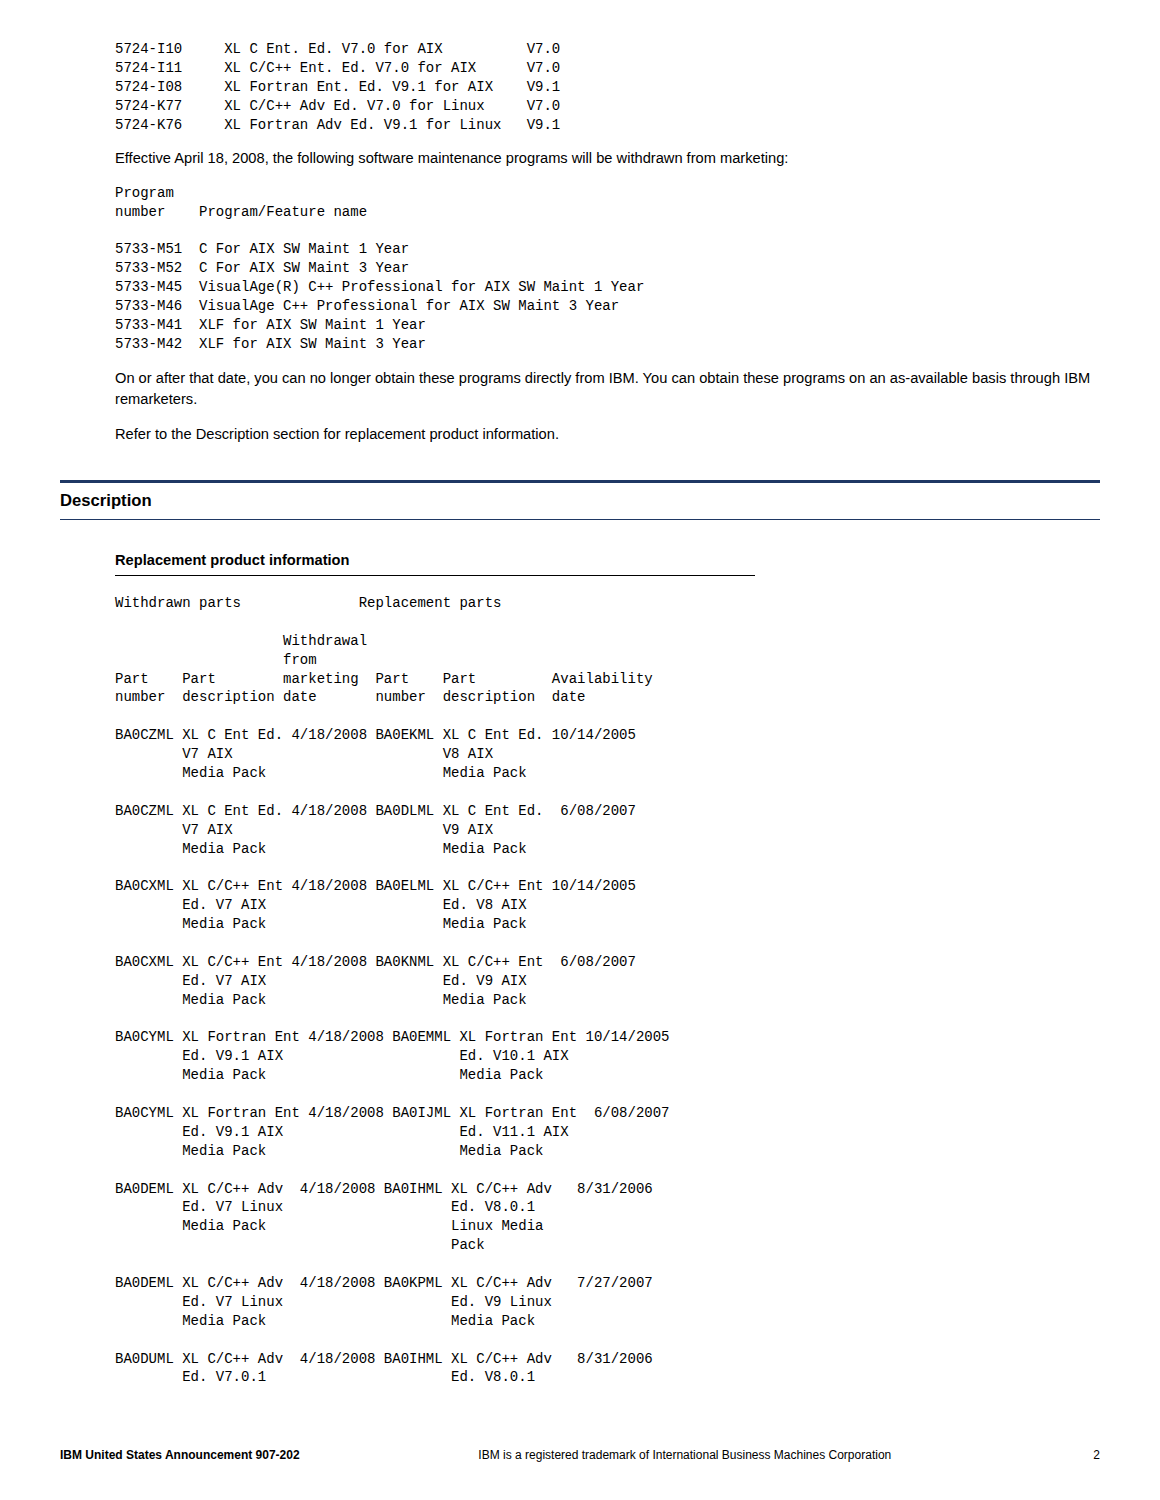5724-I10     XL C Ent. Ed. V7.0 for AIX          V7.0
5724-I11     XL C/C++ Ent. Ed. V7.0 for AIX      V7.0
5724-I08     XL Fortran Ent. Ed. V9.1 for AIX    V9.1
5724-K77     XL C/C++ Adv Ed. V7.0 for Linux     V7.0
5724-K76     XL Fortran Adv Ed. V9.1 for Linux   V9.1
Effective April 18, 2008, the following software maintenance programs will be withdrawn from marketing:
Program
number    Program/Feature name

5733-M51  C For AIX SW Maint 1 Year
5733-M52  C For AIX SW Maint 3 Year
5733-M45  VisualAge(R) C++ Professional for AIX SW Maint 1 Year
5733-M46  VisualAge C++ Professional for AIX SW Maint 3 Year
5733-M41  XLF for AIX SW Maint 1 Year
5733-M42  XLF for AIX SW Maint 3 Year
On or after that date, you can no longer obtain these programs directly from IBM. You can obtain these programs on an as-available basis through IBM remarketers.
Refer to the Description section for replacement product information.
Description
Replacement product information
Withdrawn parts              Replacement parts

                    Withdrawal
                    from
Part    Part        marketing  Part    Part         Availability
number  description date       number  description  date

BA0CZML XL C Ent Ed. 4/18/2008 BA0EKML XL C Ent Ed. 10/14/2005
        V7 AIX                         V8 AIX
        Media Pack                     Media Pack

BA0CZML XL C Ent Ed. 4/18/2008 BA0DLML XL C Ent Ed.  6/08/2007
        V7 AIX                         V9 AIX
        Media Pack                     Media Pack

BA0CXML XL C/C++ Ent 4/18/2008 BA0ELML XL C/C++ Ent 10/14/2005
        Ed. V7 AIX                     Ed. V8 AIX
        Media Pack                     Media Pack

BA0CXML XL C/C++ Ent 4/18/2008 BA0KNML XL C/C++ Ent  6/08/2007
        Ed. V7 AIX                     Ed. V9 AIX
        Media Pack                     Media Pack

BA0CYML XL Fortran Ent 4/18/2008 BA0EMML XL Fortran Ent 10/14/2005
        Ed. V9.1 AIX                     Ed. V10.1 AIX
        Media Pack                       Media Pack

BA0CYML XL Fortran Ent 4/18/2008 BA0IJML XL Fortran Ent  6/08/2007
        Ed. V9.1 AIX                     Ed. V11.1 AIX
        Media Pack                       Media Pack

BA0DEML XL C/C++ Adv  4/18/2008 BA0IHML XL C/C++ Adv   8/31/2006
        Ed. V7 Linux                    Ed. V8.0.1
        Media Pack                      Linux Media
                                        Pack

BA0DEML XL C/C++ Adv  4/18/2008 BA0KPML XL C/C++ Adv   7/27/2007
        Ed. V7 Linux                    Ed. V9 Linux
        Media Pack                      Media Pack

BA0DUML XL C/C++ Adv  4/18/2008 BA0IHML XL C/C++ Adv   8/31/2006
        Ed. V7.0.1                      Ed. V8.0.1
IBM United States Announcement 907-202 IBM is a registered trademark of International Business Machines Corporation 2